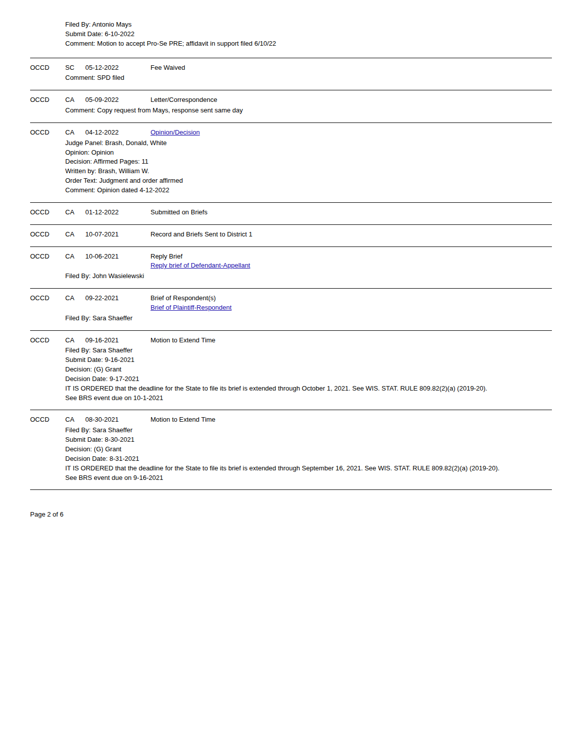Filed By: Antonio Mays
Submit Date: 6-10-2022
Comment: Motion to accept Pro-Se PRE; affidavit in support filed 6/10/22
OCCD
SC
05-12-2022
Fee Waived
Comment: SPD filed
OCCD
CA
05-09-2022
Letter/Correspondence
Comment: Copy request from Mays, response sent same day
OCCD
CA
04-12-2022
Opinion/Decision
Judge Panel: Brash, Donald, White
Opinion: Opinion
Decision: Affirmed Pages: 11
Written by: Brash, William W.
Order Text: Judgment and order affirmed
Comment: Opinion dated 4-12-2022
OCCD
CA
01-12-2022
Submitted on Briefs
OCCD
CA
10-07-2021
Record and Briefs Sent to District 1
OCCD
CA
10-06-2021
Reply Brief
Reply brief of Defendant-Appellant
Filed By: John Wasielewski
OCCD
CA
09-22-2021
Brief of Respondent(s)
Brief of Plaintiff-Respondent
Filed By: Sara Shaeffer
OCCD
CA
09-16-2021
Motion to Extend Time
Filed By: Sara Shaeffer
Submit Date: 9-16-2021
Decision: (G) Grant
Decision Date: 9-17-2021
IT IS ORDERED that the deadline for the State to file its brief is extended through October 1, 2021. See WIS. STAT. RULE 809.82(2)(a) (2019-20).
See BRS event due on 10-1-2021
OCCD
CA
08-30-2021
Motion to Extend Time
Filed By: Sara Shaeffer
Submit Date: 8-30-2021
Decision: (G) Grant
Decision Date: 8-31-2021
IT IS ORDERED that the deadline for the State to file its brief is extended through September 16, 2021. See WIS. STAT. RULE 809.82(2)(a) (2019-20).
See BRS event due on 9-16-2021
Page 2 of 6